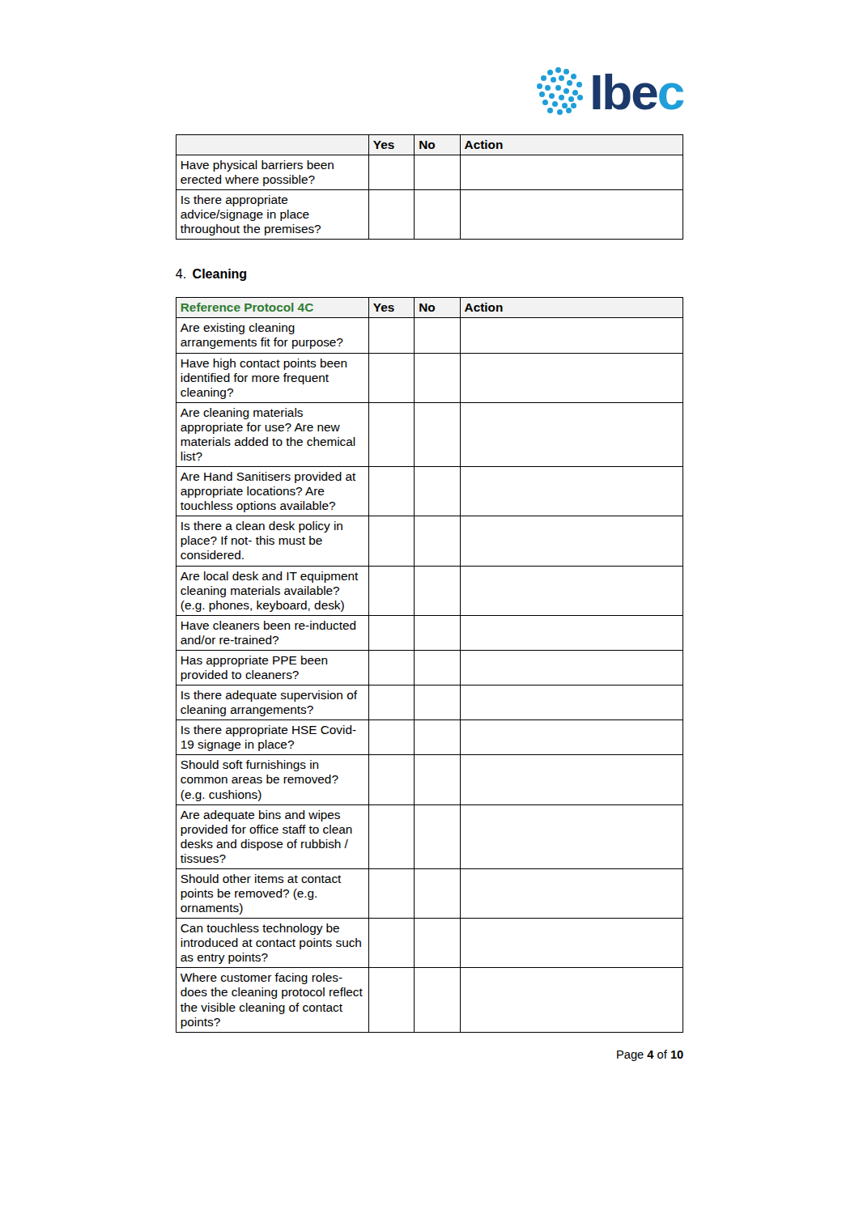Ibec
| | Yes | No | Action |
| --- | --- | --- | --- |
| Have physical barriers been erected where possible? | | | |
| Is there appropriate advice/signage in place throughout the premises? | | | |
4. Cleaning
| Reference Protocol 4C | Yes | No | Action |
| --- | --- | --- | --- |
| Are existing cleaning arrangements fit for purpose? | | | |
| Have high contact points been identified for more frequent cleaning? | | | |
| Are cleaning materials appropriate for use? Are new materials added to the chemical list? | | | |
| Are Hand Sanitisers provided at appropriate locations? Are touchless options available? | | | |
| Is there a clean desk policy in place? If not- this must be considered. | | | |
| Are local desk and IT equipment cleaning materials available? (e.g. phones, keyboard, desk) | | | |
| Have cleaners been re-inducted and/or re-trained? | | | |
| Has appropriate PPE been provided to cleaners? | | | |
| Is there adequate supervision of cleaning arrangements? | | | |
| Is there appropriate HSE Covid-19 signage in place? | | | |
| Should soft furnishings in common areas be removed? (e.g. cushions) | | | |
| Are adequate bins and wipes provided for office staff to clean desks and dispose of rubbish / tissues? | | | |
| Should other items at contact points be removed? (e.g. ornaments) | | | |
| Can touchless technology be introduced at contact points such as entry points? | | | |
| Where customer facing roles- does the cleaning protocol reflect the visible cleaning of contact points? | | | |
Page 4 of 10